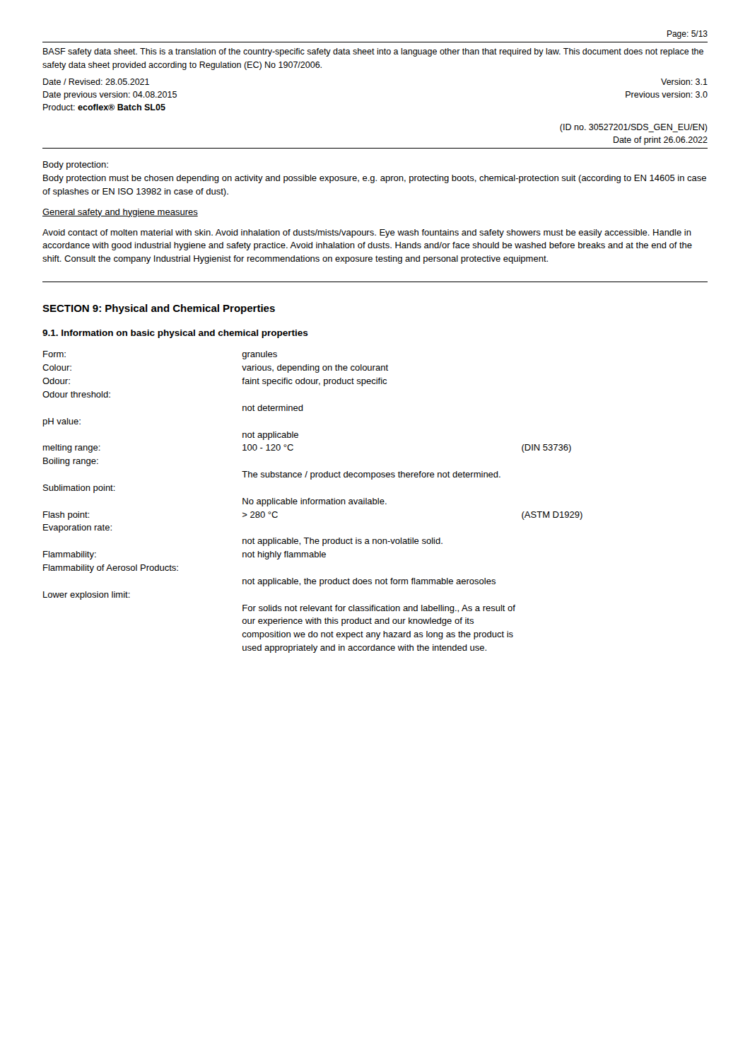Page: 5/13
BASF safety data sheet. This is a translation of the country-specific safety data sheet into a language other than that required by law. This document does not replace the safety data sheet provided according to Regulation (EC) No 1907/2006.
Date / Revised: 28.05.2021
Version: 3.1
Date previous version: 04.08.2015
Previous version: 3.0
Product: ecoflex® Batch SL05
(ID no. 30527201/SDS_GEN_EU/EN)
Date of print 26.06.2022
Body protection:
Body protection must be chosen depending on activity and possible exposure, e.g. apron, protecting boots, chemical-protection suit (according to EN 14605 in case of splashes or EN ISO 13982 in case of dust).
General safety and hygiene measures
Avoid contact of molten material with skin. Avoid inhalation of dusts/mists/vapours. Eye wash fountains and safety showers must be easily accessible. Handle in accordance with good industrial hygiene and safety practice. Avoid inhalation of dusts. Hands and/or face should be washed before breaks and at the end of the shift. Consult the company Industrial Hygienist for recommendations on exposure testing and personal protective equipment.
SECTION 9: Physical and Chemical Properties
9.1. Information on basic physical and chemical properties
| Form: | granules | |
| Colour: | various, depending on the colourant | |
| Odour: | faint specific odour, product specific | |
| Odour threshold: | | |
| | not determined | |
| pH value: | | |
| | not applicable | |
| melting range: | 100 - 120 °C | (DIN 53736) |
| Boiling range: | | |
| | The substance / product decomposes therefore not determined. | |
| Sublimation point: | | |
| | No applicable information available. | |
| Flash point: | > 280 °C | (ASTM D1929) |
| Evaporation rate: | | |
| | not applicable, The product is a non-volatile solid. | |
| Flammability: | not highly flammable | |
| Flammability of Aerosol Products: | | |
| | not applicable, the product does not form flammable aerosoles | |
| Lower explosion limit: | | |
| | For solids not relevant for classification and labelling., As a result of our experience with this product and our knowledge of its composition we do not expect any hazard as long as the product is used appropriately and in accordance with the intended use. | |